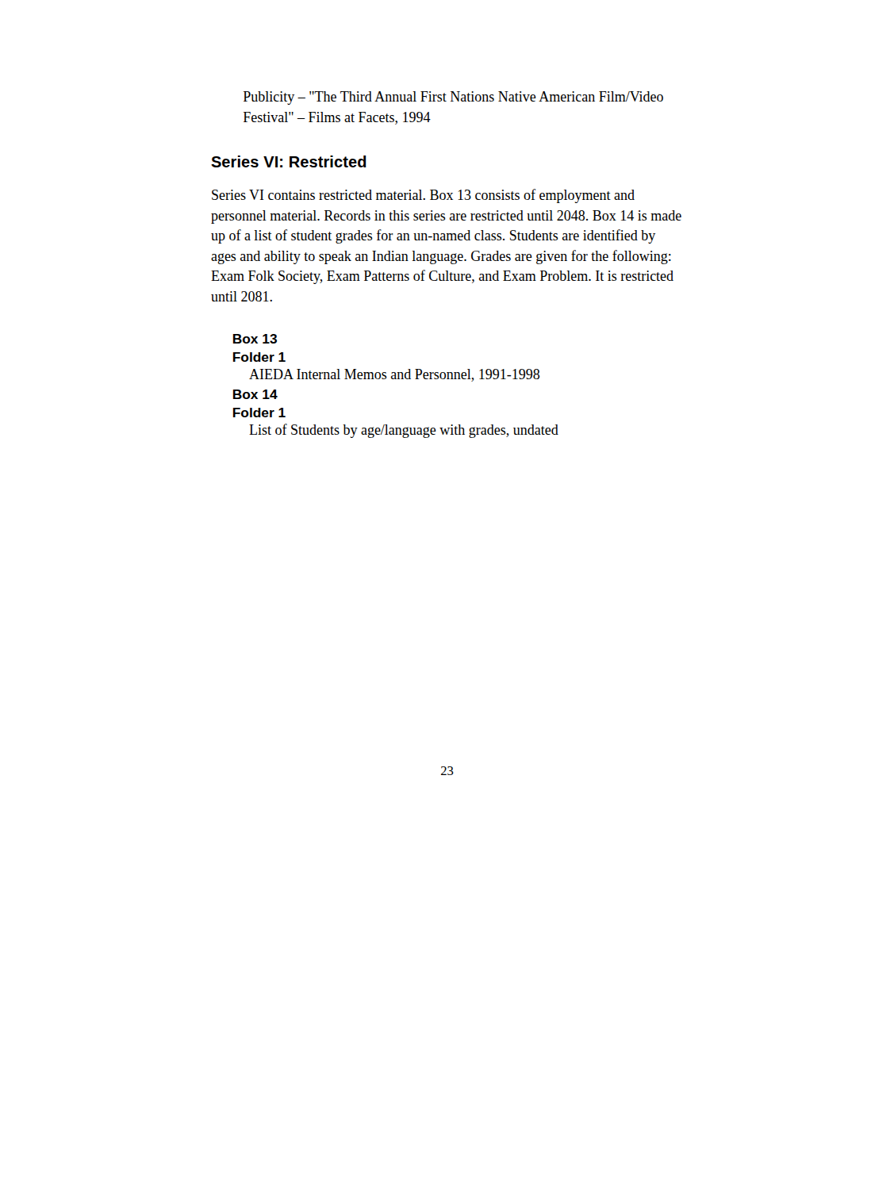Publicity – "The Third Annual First Nations Native American Film/Video Festival" – Films at Facets, 1994
Series VI: Restricted
Series VI contains restricted material. Box 13 consists of employment and personnel material. Records in this series are restricted until 2048. Box 14 is made up of a list of student grades for an un-named class. Students are identified by ages and ability to speak an Indian language. Grades are given for the following: Exam Folk Society, Exam Patterns of Culture, and Exam Problem. It is restricted until 2081.
Box 13
Folder 1
AIEDA Internal Memos and Personnel, 1991-1998
Box 14
Folder 1
List of Students by age/language with grades, undated
23